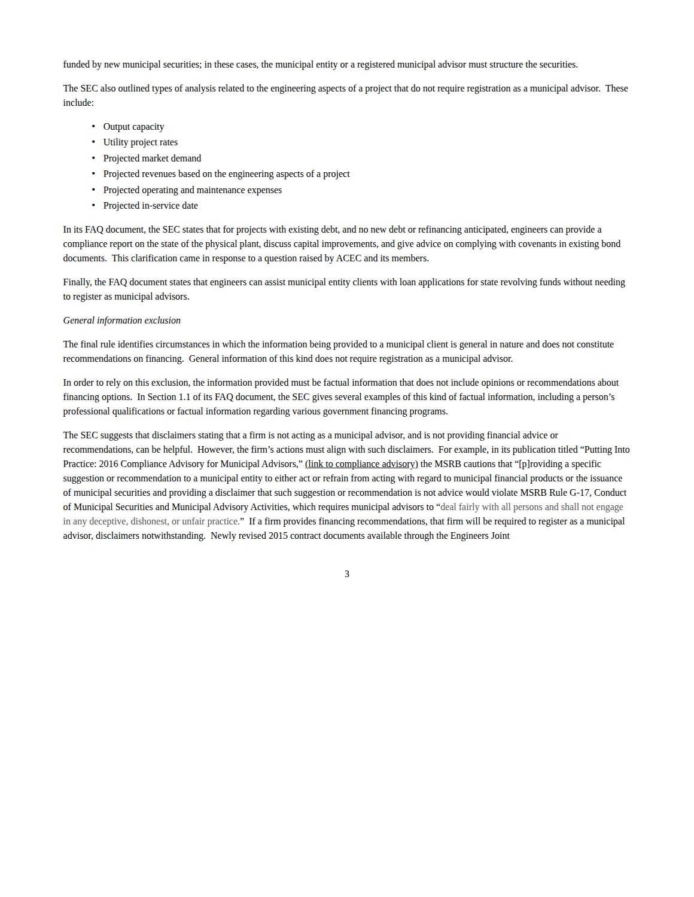funded by new municipal securities; in these cases, the municipal entity or a registered municipal advisor must structure the securities.
The SEC also outlined types of analysis related to the engineering aspects of a project that do not require registration as a municipal advisor. These include:
Output capacity
Utility project rates
Projected market demand
Projected revenues based on the engineering aspects of a project
Projected operating and maintenance expenses
Projected in-service date
In its FAQ document, the SEC states that for projects with existing debt, and no new debt or refinancing anticipated, engineers can provide a compliance report on the state of the physical plant, discuss capital improvements, and give advice on complying with covenants in existing bond documents. This clarification came in response to a question raised by ACEC and its members.
Finally, the FAQ document states that engineers can assist municipal entity clients with loan applications for state revolving funds without needing to register as municipal advisors.
General information exclusion
The final rule identifies circumstances in which the information being provided to a municipal client is general in nature and does not constitute recommendations on financing. General information of this kind does not require registration as a municipal advisor.
In order to rely on this exclusion, the information provided must be factual information that does not include opinions or recommendations about financing options. In Section 1.1 of its FAQ document, the SEC gives several examples of this kind of factual information, including a person’s professional qualifications or factual information regarding various government financing programs.
The SEC suggests that disclaimers stating that a firm is not acting as a municipal advisor, and is not providing financial advice or recommendations, can be helpful. However, the firm’s actions must align with such disclaimers. For example, in its publication titled “Putting Into Practice: 2016 Compliance Advisory for Municipal Advisors,” (link to compliance advisory) the MSRB cautions that “[p]roviding a specific suggestion or recommendation to a municipal entity to either act or refrain from acting with regard to municipal financial products or the issuance of municipal securities and providing a disclaimer that such suggestion or recommendation is not advice would violate MSRB Rule G-17, Conduct of Municipal Securities and Municipal Advisory Activities, which requires municipal advisors to “deal fairly with all persons and shall not engage in any deceptive, dishonest, or unfair practice.” If a firm provides financing recommendations, that firm will be required to register as a municipal advisor, disclaimers notwithstanding. Newly revised 2015 contract documents available through the Engineers Joint
3